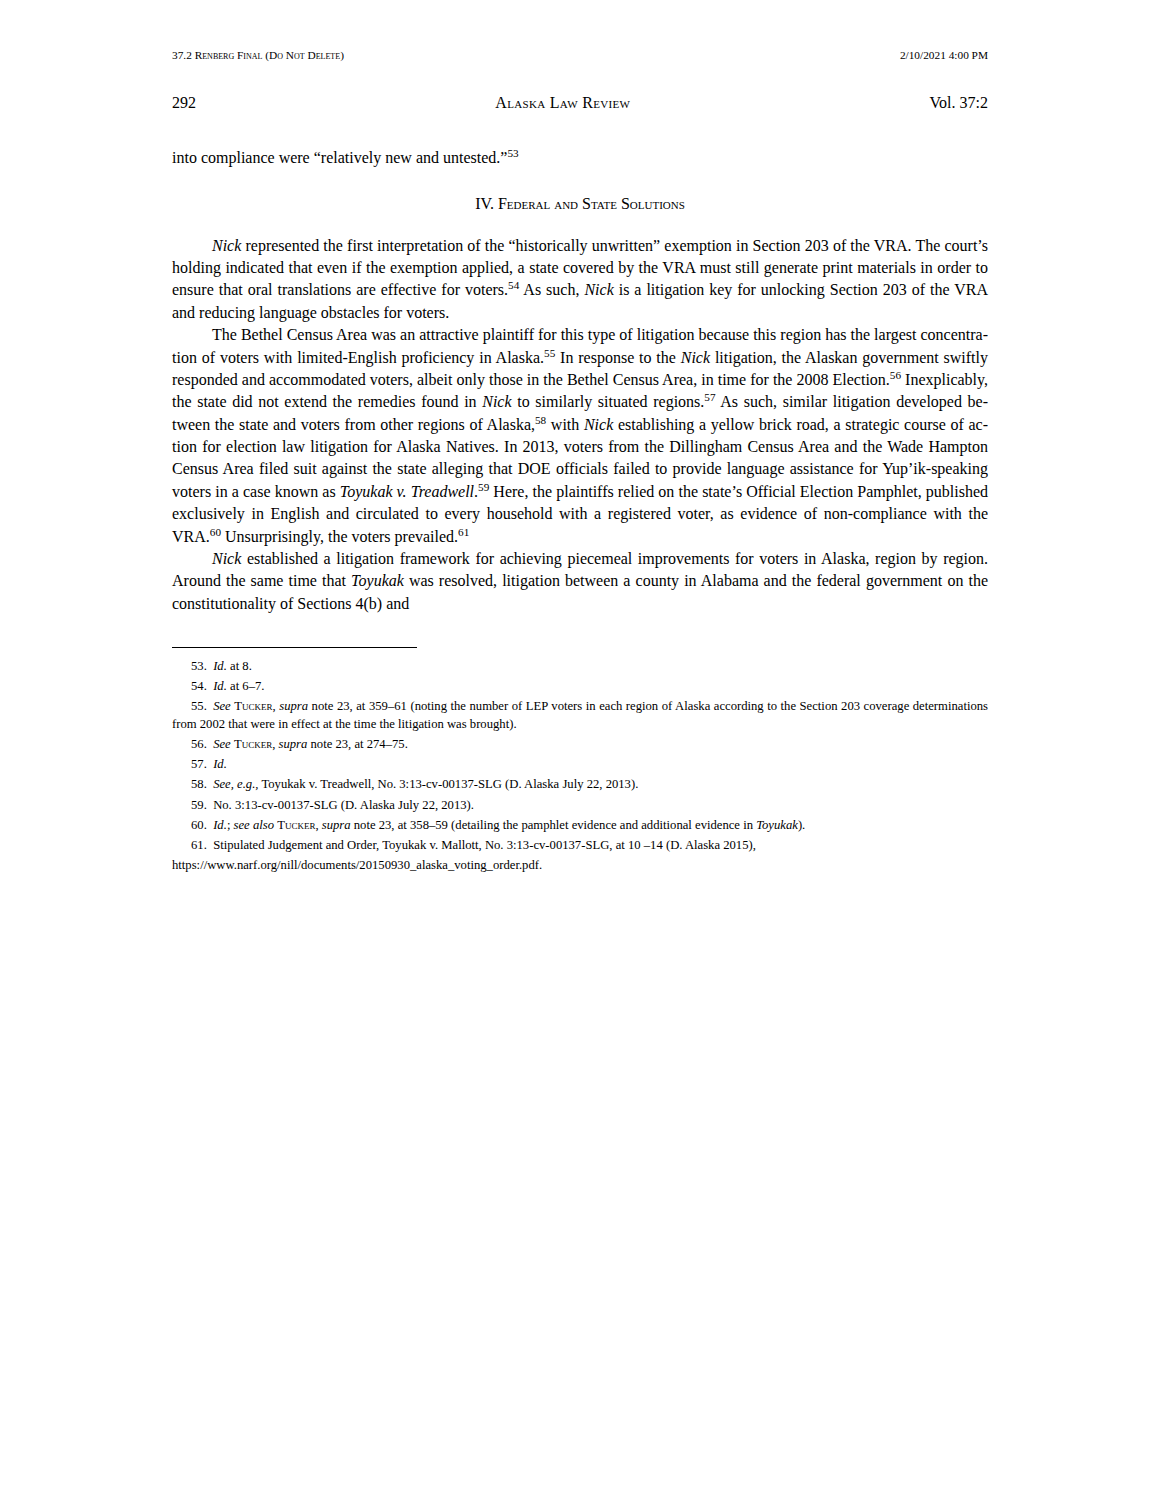37.2 Renberg Final (Do Not Delete) 2/10/2021 4:00 PM
292 Alaska Law Review Vol. 37:2
into compliance were “relatively new and untested.”53
IV. Federal and State Solutions
Nick represented the first interpretation of the “historically unwritten” exemption in Section 203 of the VRA. The court’s holding indicated that even if the exemption applied, a state covered by the VRA must still generate print materials in order to ensure that oral translations are effective for voters.54 As such, Nick is a litigation key for unlocking Section 203 of the VRA and reducing language obstacles for voters.
The Bethel Census Area was an attractive plaintiff for this type of litigation because this region has the largest concentration of voters with limited-English proficiency in Alaska.55 In response to the Nick litigation, the Alaskan government swiftly responded and accommodated voters, albeit only those in the Bethel Census Area, in time for the 2008 Election.56 Inexplicably, the state did not extend the remedies found in Nick to similarly situated regions.57 As such, similar litigation developed between the state and voters from other regions of Alaska,58 with Nick establishing a yellow brick road, a strategic course of action for election law litigation for Alaska Natives. In 2013, voters from the Dillingham Census Area and the Wade Hampton Census Area filed suit against the state alleging that DOE officials failed to provide language assistance for Yup’ik-speaking voters in a case known as Toyukak v. Treadwell.59 Here, the plaintiffs relied on the state’s Official Election Pamphlet, published exclusively in English and circulated to every household with a registered voter, as evidence of non-compliance with the VRA.60 Unsurprisingly, the voters prevailed.61
Nick established a litigation framework for achieving piecemeal improvements for voters in Alaska, region by region. Around the same time that Toyukak was resolved, litigation between a county in Alabama and the federal government on the constitutionality of Sections 4(b) and
Id. at 8.
Id. at 6–7.
See Tucker, supra note 23, at 359–61 (noting the number of LEP voters in each region of Alaska according to the Section 203 coverage determinations from 2002 that were in effect at the time the litigation was brought).
See Tucker, supra note 23, at 274–75.
Id.
See, e.g., Toyukak v. Treadwell, No. 3:13-cv-00137-SLG (D. Alaska July 22, 2013).
No. 3:13-cv-00137-SLG (D. Alaska July 22, 2013).
Id.; see also Tucker, supra note 23, at 358–59 (detailing the pamphlet evidence and additional evidence in Toyukak).
Stipulated Judgement and Order, Toyukak v. Mallott, No. 3:13-cv-00137-SLG, at 10 –14 (D. Alaska 2015),
https://www.narf.org/nill/documents/20150930_alaska_voting_order.pdf.